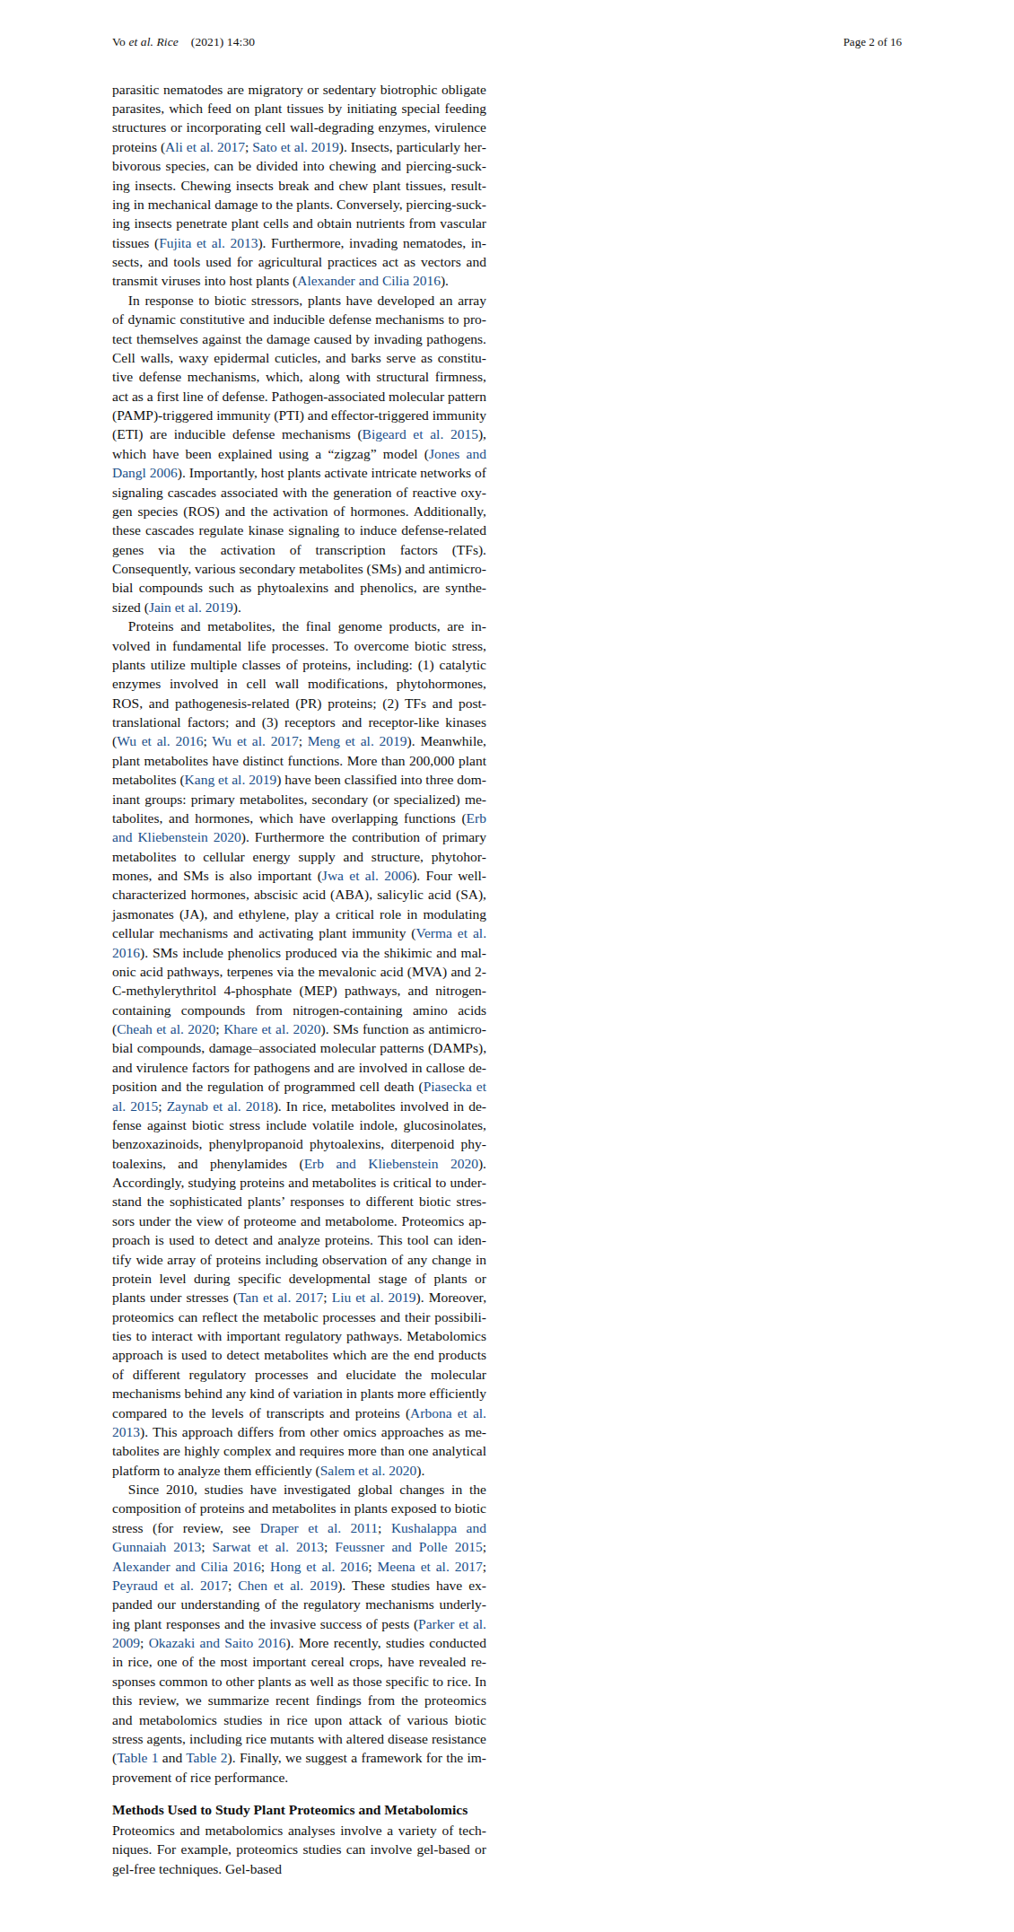Vo et al. Rice (2021) 14:30
Page 2 of 16
parasitic nematodes are migratory or sedentary biotrophic obligate parasites, which feed on plant tissues by initiating special feeding structures or incorporating cell wall-degrading enzymes, virulence proteins (Ali et al. 2017; Sato et al. 2019). Insects, particularly herbivorous species, can be divided into chewing and piercing-sucking insects. Chewing insects break and chew plant tissues, resulting in mechanical damage to the plants. Conversely, piercing-sucking insects penetrate plant cells and obtain nutrients from vascular tissues (Fujita et al. 2013). Furthermore, invading nematodes, insects, and tools used for agricultural practices act as vectors and transmit viruses into host plants (Alexander and Cilia 2016).
In response to biotic stressors, plants have developed an array of dynamic constitutive and inducible defense mechanisms to protect themselves against the damage caused by invading pathogens. Cell walls, waxy epidermal cuticles, and barks serve as constitutive defense mechanisms, which, along with structural firmness, act as a first line of defense. Pathogen-associated molecular pattern (PAMP)-triggered immunity (PTI) and effector-triggered immunity (ETI) are inducible defense mechanisms (Bigeard et al. 2015), which have been explained using a “zigzag” model (Jones and Dangl 2006). Importantly, host plants activate intricate networks of signaling cascades associated with the generation of reactive oxygen species (ROS) and the activation of hormones. Additionally, these cascades regulate kinase signaling to induce defense-related genes via the activation of transcription factors (TFs). Consequently, various secondary metabolites (SMs) and antimicrobial compounds such as phytoalexins and phenolics, are synthesized (Jain et al. 2019).
Proteins and metabolites, the final genome products, are involved in fundamental life processes. To overcome biotic stress, plants utilize multiple classes of proteins, including: (1) catalytic enzymes involved in cell wall modifications, phytohormones, ROS, and pathogenesis-related (PR) proteins; (2) TFs and post-translational factors; and (3) receptors and receptor-like kinases (Wu et al. 2016; Wu et al. 2017; Meng et al. 2019). Meanwhile, plant metabolites have distinct functions. More than 200,000 plant metabolites (Kang et al. 2019) have been classified into three dominant groups: primary metabolites, secondary (or specialized) metabolites, and hormones, which have overlapping functions (Erb and Kliebenstein 2020). Furthermore the contribution of primary metabolites to cellular energy supply and structure, phytohormones, and SMs is also important (Jwa et al. 2006). Four well-characterized hormones, abscisic acid (ABA), salicylic acid (SA), jasmonates (JA), and ethylene, play a critical role in modulating cellular mechanisms and activating plant immunity (Verma et al. 2016). SMs include phenolics produced via the shikimic and malonic acid pathways, terpenes via the mevalonic acid (MVA) and 2-C-methylerythritol 4-phosphate (MEP) pathways, and nitrogen-containing compounds from nitrogen-containing amino acids (Cheah et al. 2020; Khare et al. 2020). SMs function as antimicrobial compounds, damage–associated molecular patterns (DAMPs), and virulence factors for pathogens and are involved in callose deposition and the regulation of programmed cell death (Piasecka et al. 2015; Zaynab et al. 2018). In rice, metabolites involved in defense against biotic stress include volatile indole, glucosinolates, benzoxazinoids, phenylpropanoid phytoalexins, diterpenoid phytoalexins, and phenylamides (Erb and Kliebenstein 2020). Accordingly, studying proteins and metabolites is critical to understand the sophisticated plants’ responses to different biotic stressors under the view of proteome and metabolome. Proteomics approach is used to detect and analyze proteins. This tool can identify wide array of proteins including observation of any change in protein level during specific developmental stage of plants or plants under stresses (Tan et al. 2017; Liu et al. 2019). Moreover, proteomics can reflect the metabolic processes and their possibilities to interact with important regulatory pathways. Metabolomics approach is used to detect metabolites which are the end products of different regulatory processes and elucidate the molecular mechanisms behind any kind of variation in plants more efficiently compared to the levels of transcripts and proteins (Arbona et al. 2013). This approach differs from other omics approaches as metabolites are highly complex and requires more than one analytical platform to analyze them efficiently (Salem et al. 2020).
Since 2010, studies have investigated global changes in the composition of proteins and metabolites in plants exposed to biotic stress (for review, see Draper et al. 2011; Kushalappa and Gunnaiah 2013; Sarwat et al. 2013; Feussner and Polle 2015; Alexander and Cilia 2016; Hong et al. 2016; Meena et al. 2017; Peyraud et al. 2017; Chen et al. 2019). These studies have expanded our understanding of the regulatory mechanisms underlying plant responses and the invasive success of pests (Parker et al. 2009; Okazaki and Saito 2016). More recently, studies conducted in rice, one of the most important cereal crops, have revealed responses common to other plants as well as those specific to rice. In this review, we summarize recent findings from the proteomics and metabolomics studies in rice upon attack of various biotic stress agents, including rice mutants with altered disease resistance (Table 1 and Table 2). Finally, we suggest a framework for the improvement of rice performance.
Methods Used to Study Plant Proteomics and Metabolomics
Proteomics and metabolomics analyses involve a variety of techniques. For example, proteomics studies can involve gel-based or gel-free techniques. Gel-based